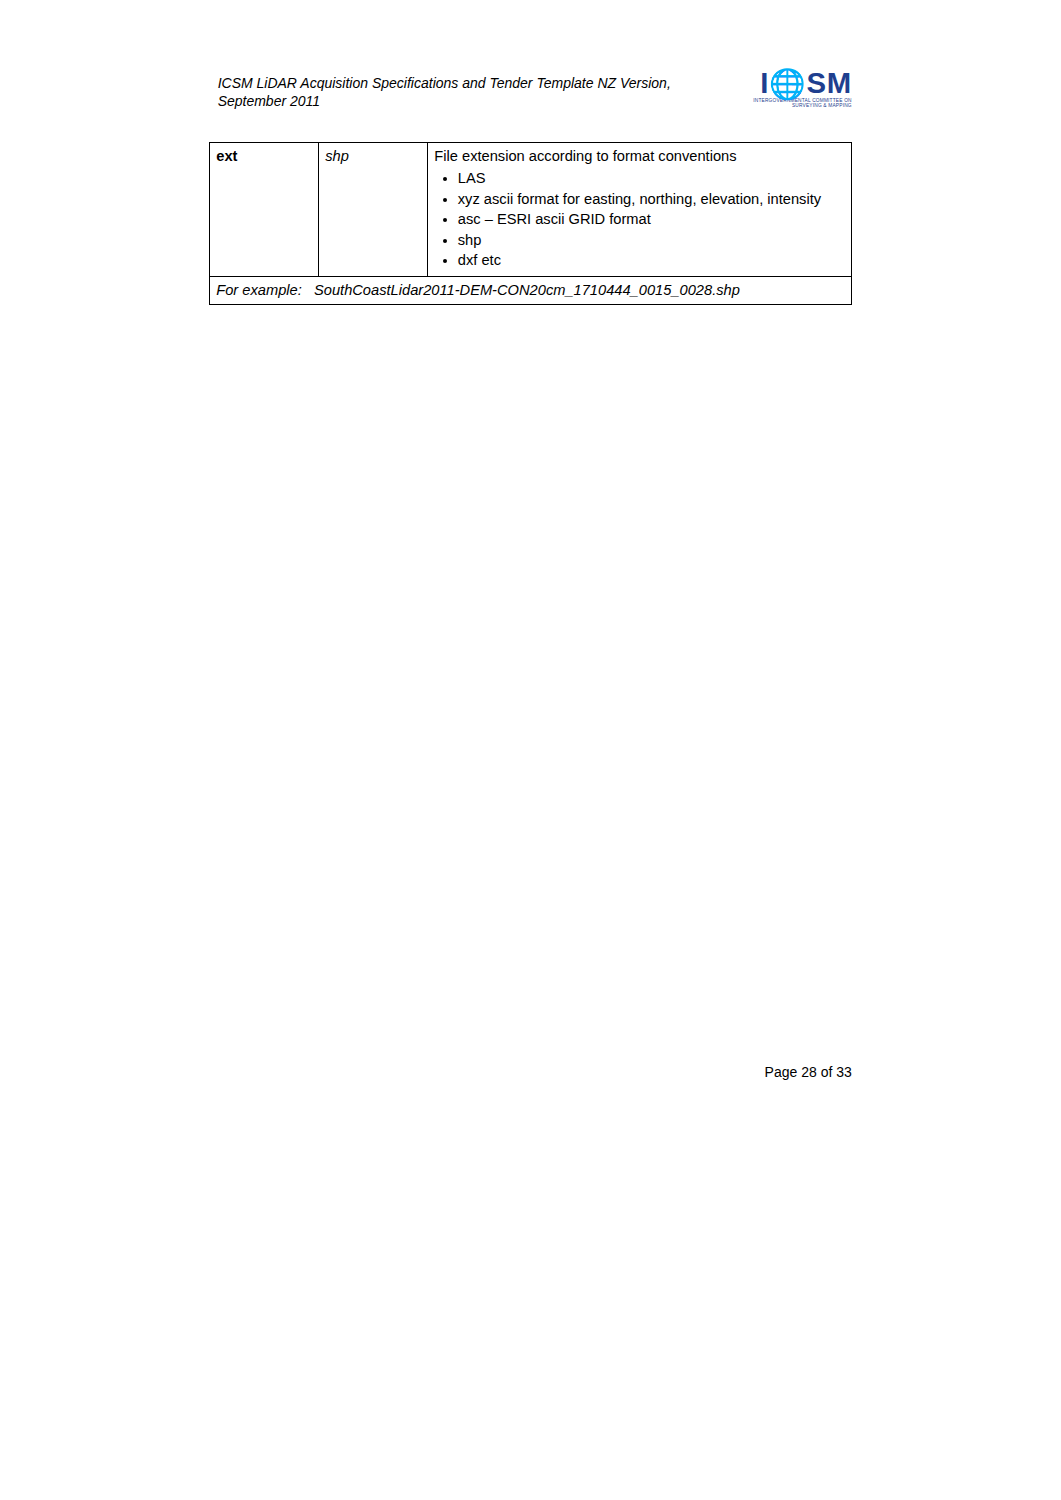ICSM LiDAR Acquisition Specifications and Tender Template NZ Version, September 2011
I🌐SM
INTERGOVERNMENTAL COMMITTEE ON
SURVEYING & MAPPING
| ext | shp | File extension according to format conventions LAS xyz ascii format for easting, northing, elevation, intensity asc – ESRI ascii GRID format shp dxf etc |
| For example: SouthCoastLidar2011-DEM-CON20cm_1710444_0015_0028.shp |
Page 28 of 33